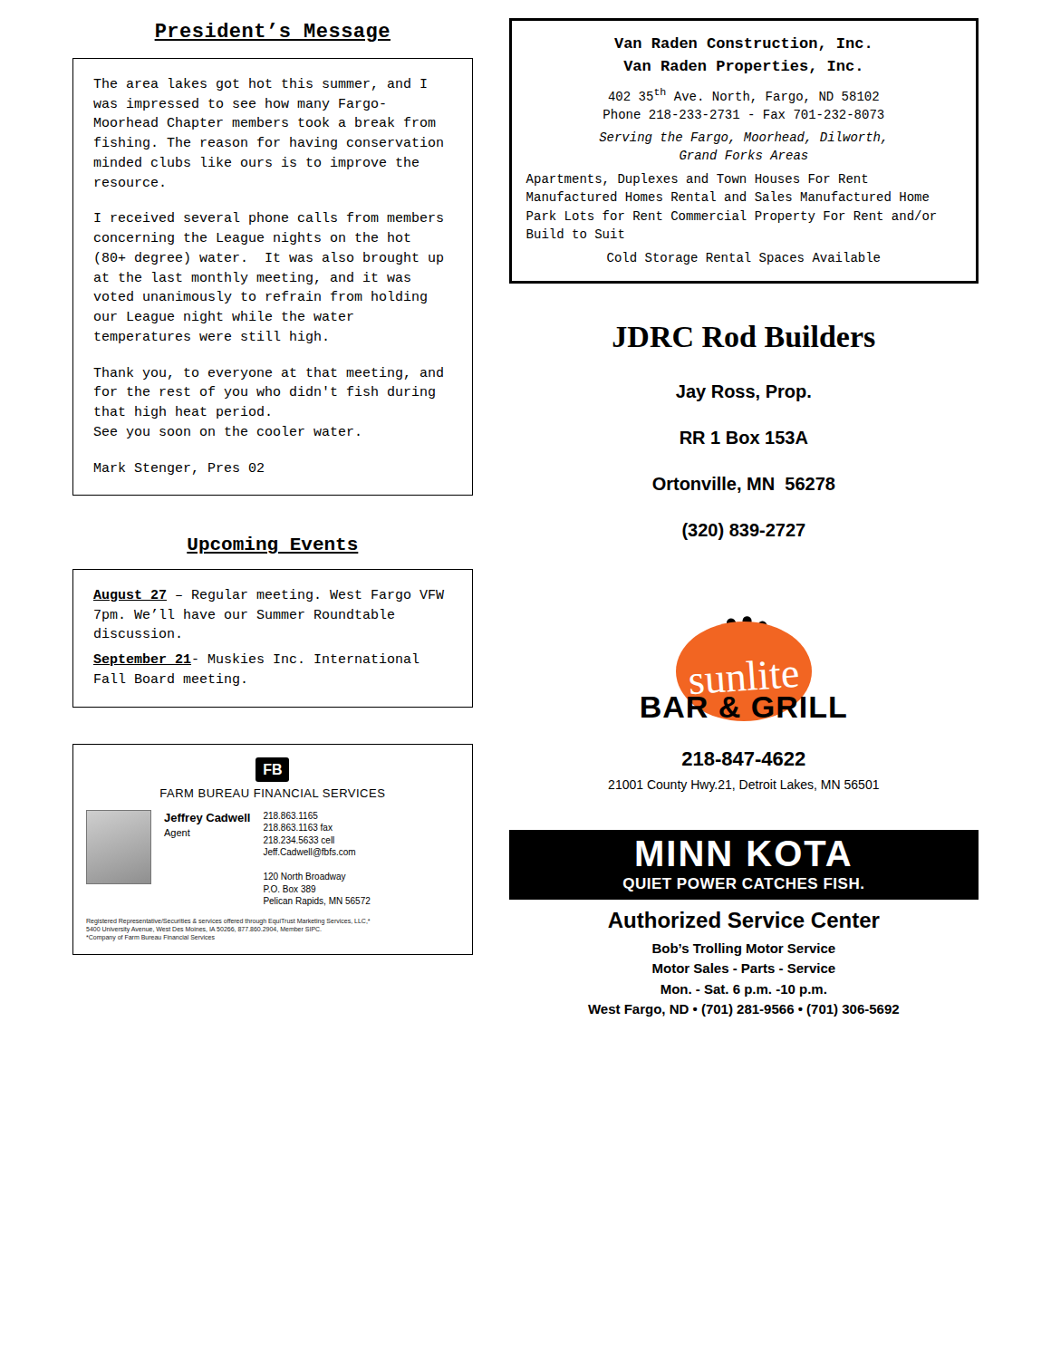President’s Message
The area lakes got hot this summer, and I was impressed to see how many Fargo-Moorhead Chapter members took a break from fishing. The reason for having conservation minded clubs like ours is to improve the resource.
I received several phone calls from members concerning the League nights on the hot (80+ degree) water. It was also brought up at the last monthly meeting, and it was voted unanimously to refrain from holding our League night while the water temperatures were still high.
Thank you, to everyone at that meeting, and for the rest of you who didn't fish during that high heat period.
See you soon on the cooler water.
Mark Stenger, Pres 02
Upcoming Events
August 27 – Regular meeting. West Fargo VFW 7pm. We’ll have our Summer Roundtable discussion.
September 21- Muskies Inc. International Fall Board meeting.
FB
FARM BUREAU FINANCIAL SERVICES
Jeffrey Cadwell
Agent
218.863.1165
218.863.1163 fax
218.234.5633 cell
Jeff.Cadwell@fbfs.com
120 North Broadway
P.O. Box 389
Pelican Rapids, MN 56572
Registered Representative/Securities & services offered through EquiTrust Marketing Services, LLC,*
5400 University Avenue, West Des Moines, IA 50266, 877.860.2904, Member SIPC.
*Company of Farm Bureau Financial Services
Van Raden Construction, Inc.
Van Raden Properties, Inc.
402 35th Ave. North, Fargo, ND 58102
Phone 218-233-2731 - Fax 701-232-8073
Serving the Fargo, Moorhead, Dilworth,
Grand Forks Areas
Apartments, Duplexes and Town Houses For Rent Manufactured Homes Rental and Sales Manufactured Home Park Lots for Rent Commercial Property For Rent and/or Build to Suit
Cold Storage Rental Spaces Available
JDRC Rod Builders
Jay Ross, Prop.
RR 1 Box 153A
Ortonville, MN 56278
(320) 839-2727
sunlite
BAR & GRILL
218-847-4622
21001 County Hwy.21, Detroit Lakes, MN 56501
MINN KOTA
QUIET POWER CATCHES FISH.
Authorized Service Center
Bob’s Trolling Motor Service
Motor Sales - Parts - Service
Mon. - Sat. 6 p.m. -10 p.m.
West Fargo, ND • (701) 281-9566 • (701) 306-5692